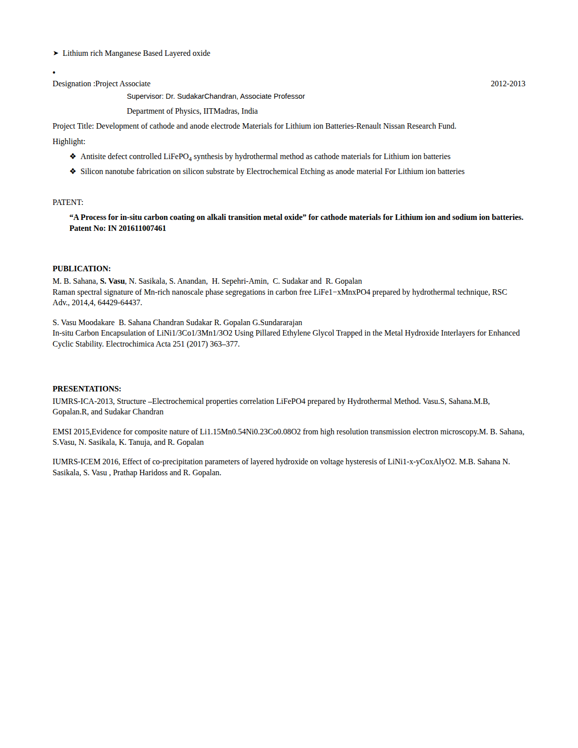Lithium rich Manganese Based Layered oxide
Designation :Project Associate 2012-2013
Supervisor: Dr. SudakarChandran, Associate Professor
Department of Physics, IITMadras, India
Project Title: Development of cathode and anode electrode Materials for Lithium ion Batteries-Renault Nissan Research Fund.
Highlight:
Antisite defect controlled LiFePO4 synthesis by hydrothermal method as cathode materials for Lithium ion batteries
Silicon nanotube fabrication on silicon substrate by Electrochemical Etching as anode material For Lithium ion batteries
PATENT:
“A Process for in-situ carbon coating on alkali transition metal oxide” for cathode materials for Lithium ion and sodium ion batteries. Patent No: IN 201611007461
PUBLICATION:
M. B. Sahana, S. Vasu, N. Sasikala, S. Anandan, H. Sepehri-Amin, C. Sudakar and R. Gopalan
Raman spectral signature of Mn-rich nanoscale phase segregations in carbon free LiFe1−xMnxPO4 prepared by hydrothermal technique, RSC Adv., 2014,4, 64429-64437.
S. Vasu Moodakare B. Sahana Chandran Sudakar R. Gopalan G.Sundararajan
In-situ Carbon Encapsulation of LiNi1/3Co1/3Mn1/3O2 Using Pillared Ethylene Glycol Trapped in the Metal Hydroxide Interlayers for Enhanced Cyclic Stability. Electrochimica Acta 251 (2017) 363–377.
PRESENTATIONS:
IUMRS-ICA-2013, Structure –Electrochemical properties correlation LiFePO4 prepared by Hydrothermal Method. Vasu.S, Sahana.M.B, Gopalan.R, and Sudakar Chandran
EMSI 2015,Evidence for composite nature of Li1.15Mn0.54Ni0.23Co0.08O2 from high resolution transmission electron microscopy.M. B. Sahana, S.Vasu, N. Sasikala, K. Tanuja, and R. Gopalan
IUMRS-ICEM 2016, Effect of co-precipitation parameters of layered hydroxide on voltage hysteresis of LiNi1-x-yCoxAlyO2. M.B. Sahana N. Sasikala, S. Vasu , Prathap Haridoss and R. Gopalan.